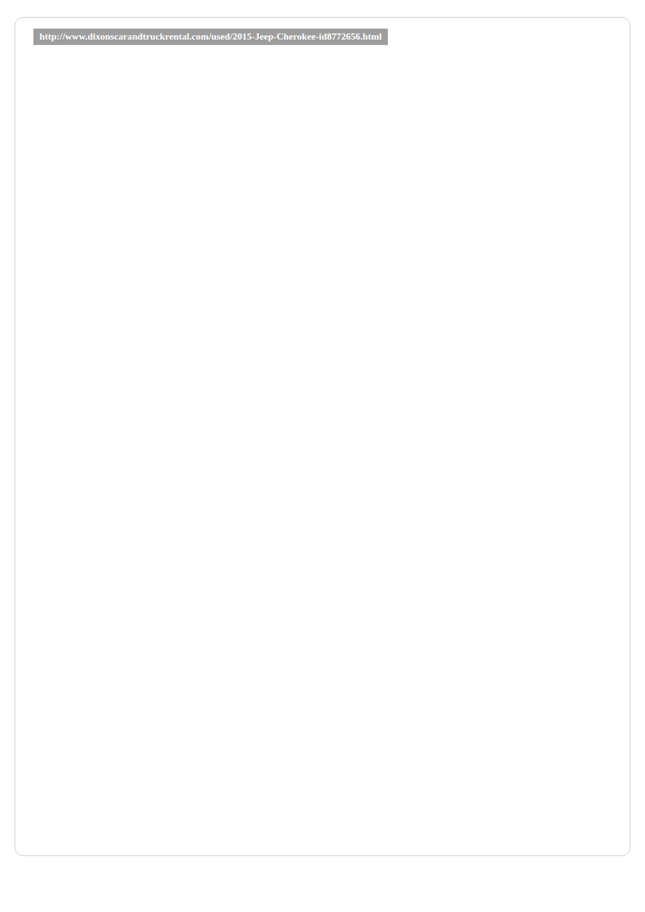http://www.dixonscarandtruckrental.com/used/2015-Jeep-Cherokee-id8772656.html